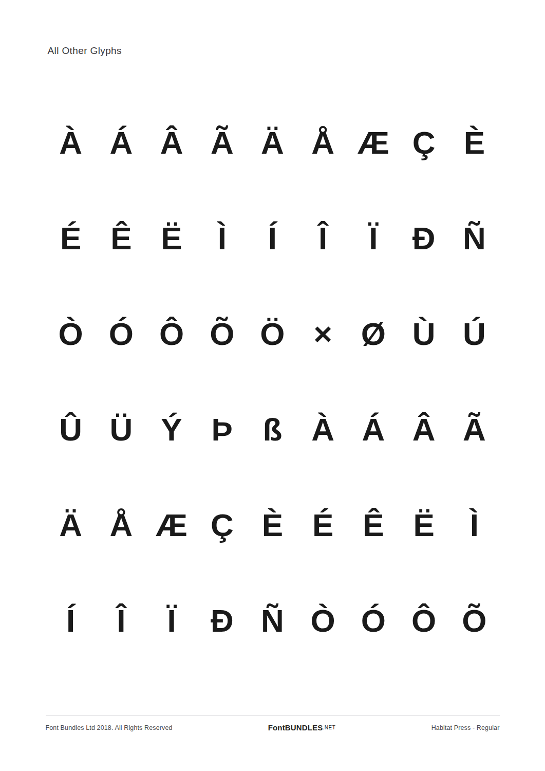All Other Glyphs
| À | Á | Â | Ã | Ä | Å | Æ | Ç | È |
| É | Ê | Ë | Ì | Í | Î | Ï | Ð | Ñ |
| Ò | Ó | Ô | Õ | Ö | × | Ø | Ù | Ú |
| Û | Ü | Ý | Þ | ß | À | Á | Â | Ã |
| Ä | Å | Æ | Ç | È | É | Ê | Ë | Ì |
| Í | Î | Ï | Ð | Ñ | Ò | Ó | Ô | Õ |
Font Bundles Ltd 2018. All Rights Reserved
FontBUNDLES.NET
Habitat Press - Regular